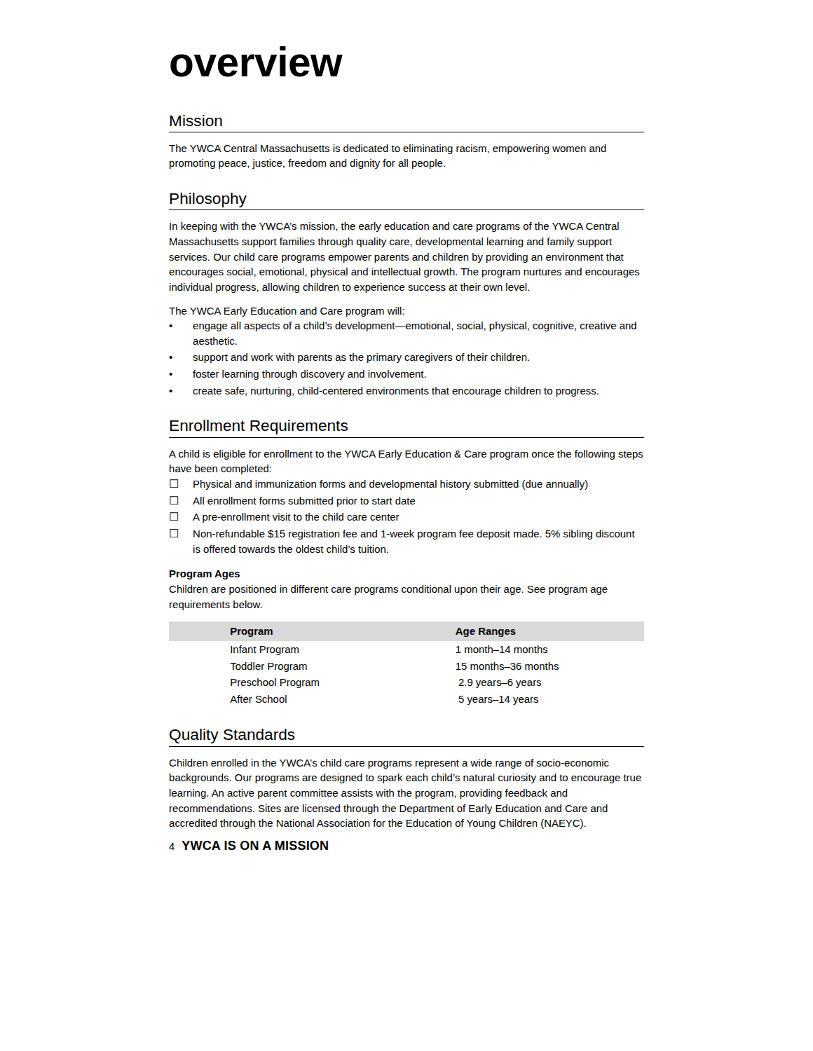overview
Mission
The YWCA Central Massachusetts is dedicated to eliminating racism, empowering women and promoting peace, justice, freedom and dignity for all people.
Philosophy
In keeping with the YWCA’s mission, the early education and care programs of the YWCA Central Massachusetts support families through quality care, developmental learning and family support services. Our child care programs empower parents and children by providing an environment that encourages social, emotional, physical and intellectual growth. The program nurtures and encourages individual progress, allowing children to experience success at their own level.
The YWCA Early Education and Care program will:
engage all aspects of a child’s development—emotional, social, physical, cognitive, creative and aesthetic.
support and work with parents as the primary caregivers of their children.
foster learning through discovery and involvement.
create safe, nurturing, child-centered environments that encourage children to progress.
Enrollment Requirements
A child is eligible for enrollment to the YWCA Early Education & Care program once the following steps have been completed:
Physical and immunization forms and developmental history submitted (due annually)
All enrollment forms submitted prior to start date
A pre-enrollment visit to the child care center
Non-refundable $15 registration fee and 1-week program fee deposit made. 5% sibling discount is offered towards the oldest child’s tuition.
Program Ages
Children are positioned in different care programs conditional upon their age. See program age requirements below.
| | Program | Age Ranges |
| --- | --- | --- |
| | Infant Program | 1 month–14 months |
| | Toddler Program | 15 months–36 months |
| | Preschool Program | 2.9 years–6 years |
| | After School | 5 years–14 years |
Quality Standards
Children enrolled in the YWCA’s child care programs represent a wide range of socio-economic backgrounds. Our programs are designed to spark each child’s natural curiosity and to encourage true learning. An active parent committee assists with the program, providing feedback and recommendations. Sites are licensed through the Department of Early Education and Care and accredited through the National Association for the Education of Young Children (NAEYC).
4 YWCA IS ON A MISSION